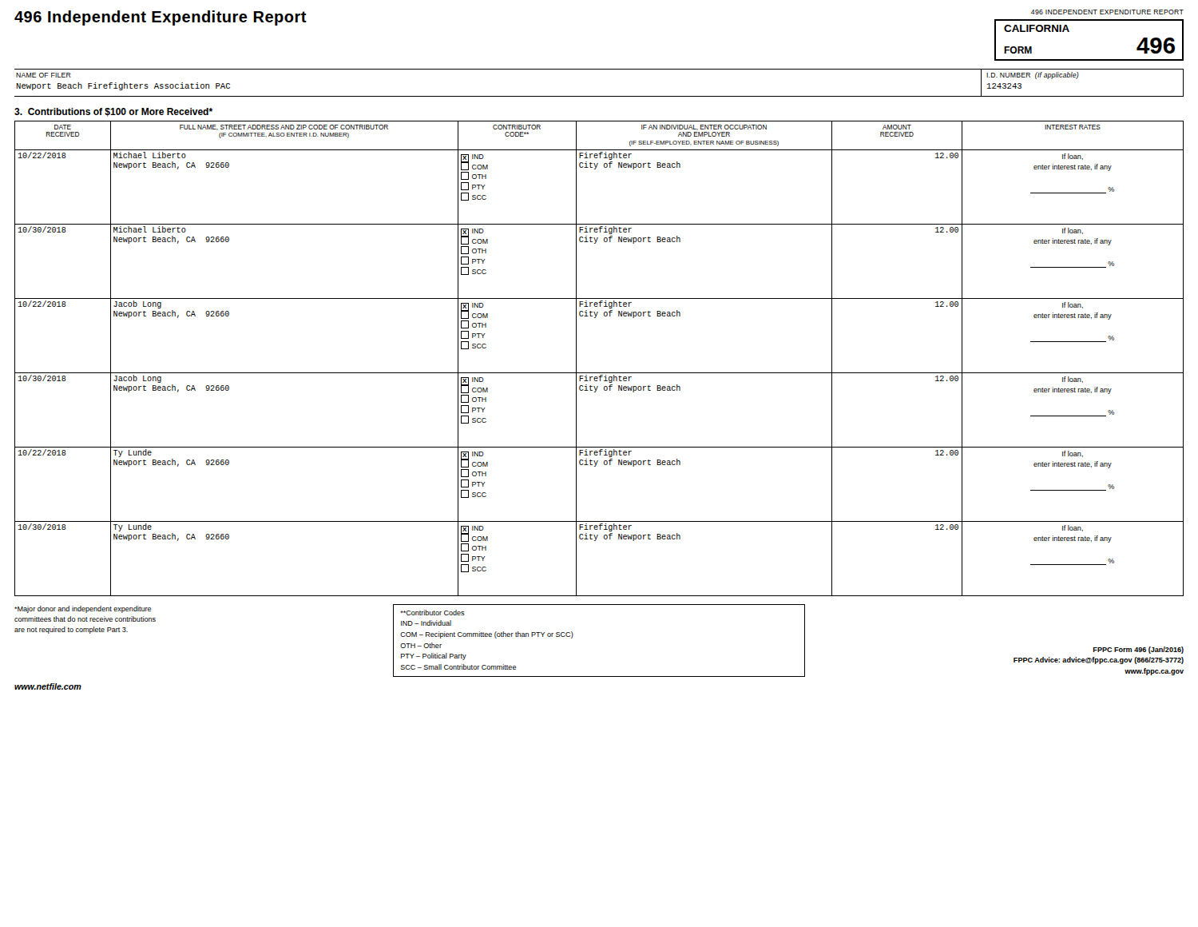496 Independent Expenditure Report
496 INDEPENDENT EXPENDITURE REPORT
CALIFORNIA
FORM 496
NAME OF FILER
Newport Beach Firefighters Association PAC
I.D. NUMBER (If applicable)
1243243
3. Contributions of $100 or More Received*
| DATE RECEIVED | FULL NAME, STREET ADDRESS AND ZIP CODE OF CONTRIBUTOR (IF COMMITTEE, ALSO ENTER I.D. NUMBER) | CONTRIBUTOR CODE** | IF AN INDIVIDUAL, ENTER OCCUPATION AND EMPLOYER (IF SELF-EMPLOYED, ENTER NAME OF BUSINESS) | AMOUNT RECEIVED | INTEREST RATES |
| --- | --- | --- | --- | --- | --- |
| 10/22/2018 | Michael Liberto Newport Beach, CA 92660 | IND COM OTH PTY SCC | Firefighter City of Newport Beach | 12.00 | If loan, enter interest rate, if any % |
| 10/30/2018 | Michael Liberto Newport Beach, CA 92660 | IND COM OTH PTY SCC | Firefighter City of Newport Beach | 12.00 | If loan, enter interest rate, if any % |
| 10/22/2018 | Jacob Long Newport Beach, CA 92660 | IND COM OTH PTY SCC | Firefighter City of Newport Beach | 12.00 | If loan, enter interest rate, if any % |
| 10/30/2018 | Jacob Long Newport Beach, CA 92660 | IND COM OTH PTY SCC | Firefighter City of Newport Beach | 12.00 | If loan, enter interest rate, if any % |
| 10/22/2018 | Ty Lunde Newport Beach, CA 92660 | IND COM OTH PTY SCC | Firefighter City of Newport Beach | 12.00 | If loan, enter interest rate, if any % |
| 10/30/2018 | Ty Lunde Newport Beach, CA 92660 | IND COM OTH PTY SCC | Firefighter City of Newport Beach | 12.00 | If loan, enter interest rate, if any % |
*Major donor and independent expenditure
committees that do not receive contributions
are not required to complete Part 3.
**Contributor Codes
IND – Individual
COM – Recipient Committee (other than PTY or SCC)
OTH – Other
PTY – Political Party
SCC – Small Contributor Committee
FPPC Form 496 (Jan/2016)
FPPC Advice: advice@fppc.ca.gov (866/275-3772)
www.fppc.ca.gov
www.netfile.com